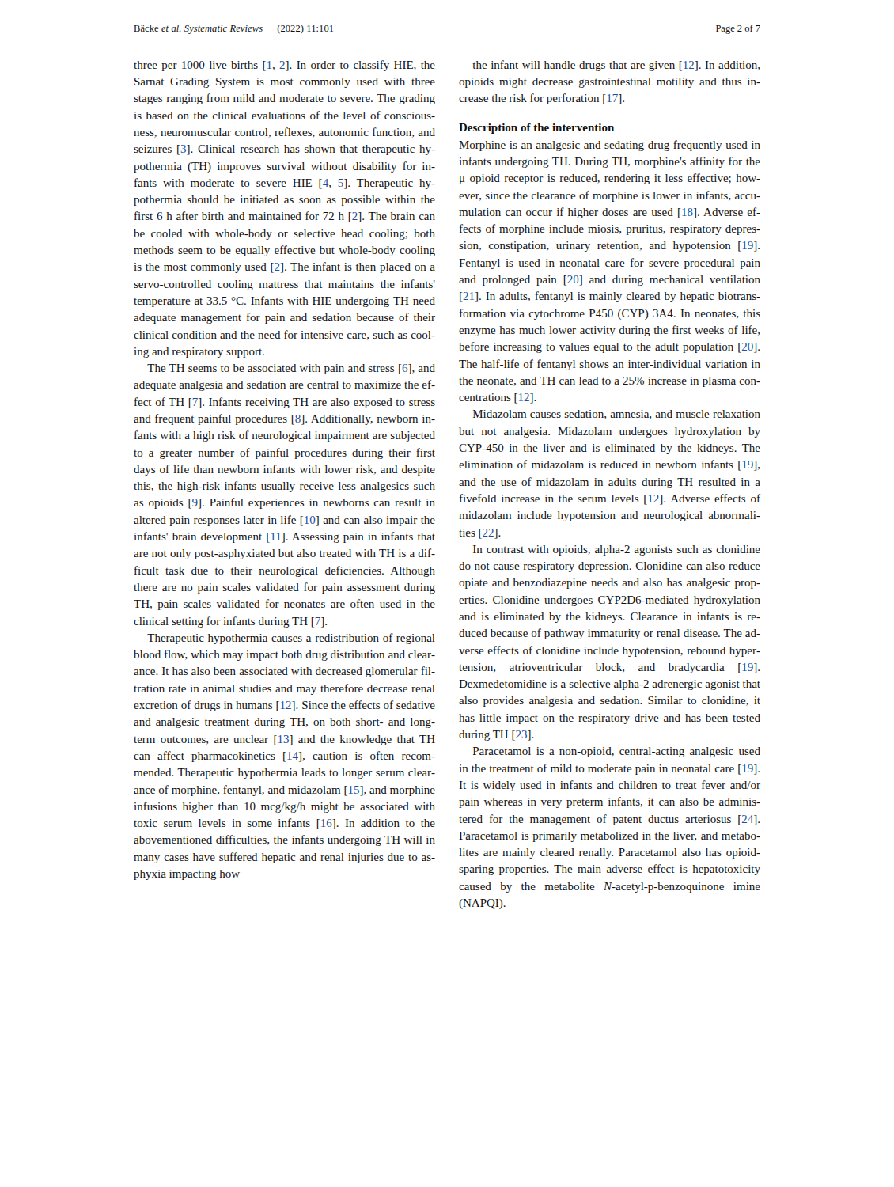Bäcke et al. Systematic Reviews(2022) 11:101
Page 2 of 7
three per 1000 live births [1, 2]. In order to classify HIE, the Sarnat Grading System is most commonly used with three stages ranging from mild and moderate to severe. The grading is based on the clinical evaluations of the level of consciousness, neuromuscular control, reflexes, autonomic function, and seizures [3]. Clinical research has shown that therapeutic hypothermia (TH) improves survival without disability for infants with moderate to severe HIE [4, 5]. Therapeutic hypothermia should be initiated as soon as possible within the first 6 h after birth and maintained for 72 h [2]. The brain can be cooled with whole-body or selective head cooling; both methods seem to be equally effective but whole-body cooling is the most commonly used [2]. The infant is then placed on a servo-controlled cooling mattress that maintains the infants' temperature at 33.5 °C. Infants with HIE undergoing TH need adequate management for pain and sedation because of their clinical condition and the need for intensive care, such as cooling and respiratory support.
The TH seems to be associated with pain and stress [6], and adequate analgesia and sedation are central to maximize the effect of TH [7]. Infants receiving TH are also exposed to stress and frequent painful procedures [8]. Additionally, newborn infants with a high risk of neurological impairment are subjected to a greater number of painful procedures during their first days of life than newborn infants with lower risk, and despite this, the high-risk infants usually receive less analgesics such as opioids [9]. Painful experiences in newborns can result in altered pain responses later in life [10] and can also impair the infants' brain development [11]. Assessing pain in infants that are not only post-asphyxiated but also treated with TH is a difficult task due to their neurological deficiencies. Although there are no pain scales validated for pain assessment during TH, pain scales validated for neonates are often used in the clinical setting for infants during TH [7].
Therapeutic hypothermia causes a redistribution of regional blood flow, which may impact both drug distribution and clearance. It has also been associated with decreased glomerular filtration rate in animal studies and may therefore decrease renal excretion of drugs in humans [12]. Since the effects of sedative and analgesic treatment during TH, on both short- and long-term outcomes, are unclear [13] and the knowledge that TH can affect pharmacokinetics [14], caution is often recommended. Therapeutic hypothermia leads to longer serum clearance of morphine, fentanyl, and midazolam [15], and morphine infusions higher than 10 mcg/kg/h might be associated with toxic serum levels in some infants [16]. In addition to the abovementioned difficulties, the infants undergoing TH will in many cases have suffered hepatic and renal injuries due to asphyxia impacting how
the infant will handle drugs that are given [12]. In addition, opioids might decrease gastrointestinal motility and thus increase the risk for perforation [17].
Description of the intervention
Morphine is an analgesic and sedating drug frequently used in infants undergoing TH. During TH, morphine's affinity for the μ opioid receptor is reduced, rendering it less effective; however, since the clearance of morphine is lower in infants, accumulation can occur if higher doses are used [18]. Adverse effects of morphine include miosis, pruritus, respiratory depression, constipation, urinary retention, and hypotension [19]. Fentanyl is used in neonatal care for severe procedural pain and prolonged pain [20] and during mechanical ventilation [21]. In adults, fentanyl is mainly cleared by hepatic biotransformation via cytochrome P450 (CYP) 3A4. In neonates, this enzyme has much lower activity during the first weeks of life, before increasing to values equal to the adult population [20]. The half-life of fentanyl shows an inter-individual variation in the neonate, and TH can lead to a 25% increase in plasma concentrations [12].
Midazolam causes sedation, amnesia, and muscle relaxation but not analgesia. Midazolam undergoes hydroxylation by CYP-450 in the liver and is eliminated by the kidneys. The elimination of midazolam is reduced in newborn infants [19], and the use of midazolam in adults during TH resulted in a fivefold increase in the serum levels [12]. Adverse effects of midazolam include hypotension and neurological abnormalities [22].
In contrast with opioids, alpha-2 agonists such as clonidine do not cause respiratory depression. Clonidine can also reduce opiate and benzodiazepine needs and also has analgesic properties. Clonidine undergoes CYP2D6-mediated hydroxylation and is eliminated by the kidneys. Clearance in infants is reduced because of pathway immaturity or renal disease. The adverse effects of clonidine include hypotension, rebound hypertension, atrioventricular block, and bradycardia [19]. Dexmedetomidine is a selective alpha-2 adrenergic agonist that also provides analgesia and sedation. Similar to clonidine, it has little impact on the respiratory drive and has been tested during TH [23].
Paracetamol is a non-opioid, central-acting analgesic used in the treatment of mild to moderate pain in neonatal care [19]. It is widely used in infants and children to treat fever and/or pain whereas in very preterm infants, it can also be administered for the management of patent ductus arteriosus [24]. Paracetamol is primarily metabolized in the liver, and metabolites are mainly cleared renally. Paracetamol also has opioid-sparing properties. The main adverse effect is hepatotoxicity caused by the metabolite N-acetyl-p-benzoquinone imine (NAPQI).